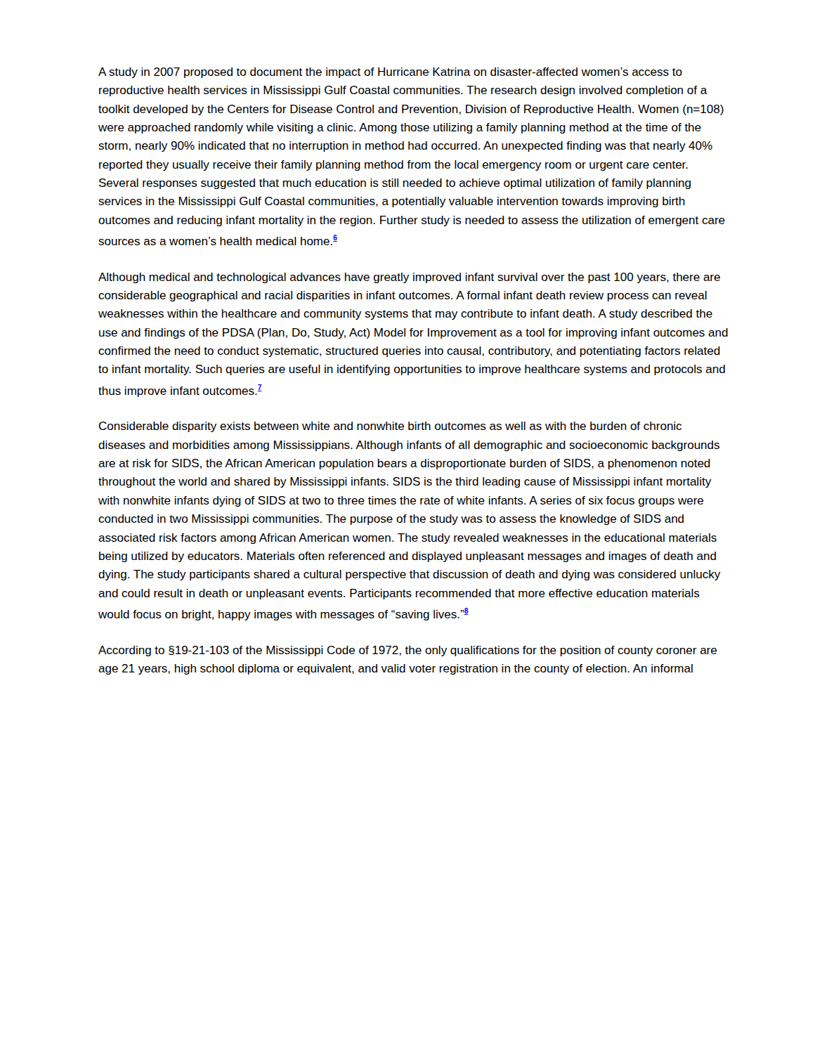A study in 2007 proposed to document the impact of Hurricane Katrina on disaster-affected women’s access to reproductive health services in Mississippi Gulf Coastal communities. The research design involved completion of a toolkit developed by the Centers for Disease Control and Prevention, Division of Reproductive Health. Women (n=108) were approached randomly while visiting a clinic. Among those utilizing a family planning method at the time of the storm, nearly 90% indicated that no interruption in method had occurred. An unexpected finding was that nearly 40% reported they usually receive their family planning method from the local emergency room or urgent care center. Several responses suggested that much education is still needed to achieve optimal utilization of family planning services in the Mississippi Gulf Coastal communities, a potentially valuable intervention towards improving birth outcomes and reducing infant mortality in the region. Further study is needed to assess the utilization of emergent care sources as a women’s health medical home.6
Although medical and technological advances have greatly improved infant survival over the past 100 years, there are considerable geographical and racial disparities in infant outcomes. A formal infant death review process can reveal weaknesses within the healthcare and community systems that may contribute to infant death. A study described the use and findings of the PDSA (Plan, Do, Study, Act) Model for Improvement as a tool for improving infant outcomes and confirmed the need to conduct systematic, structured queries into causal, contributory, and potentiating factors related to infant mortality. Such queries are useful in identifying opportunities to improve healthcare systems and protocols and thus improve infant outcomes.7
Considerable disparity exists between white and nonwhite birth outcomes as well as with the burden of chronic diseases and morbidities among Mississippians. Although infants of all demographic and socioeconomic backgrounds are at risk for SIDS, the African American population bears a disproportionate burden of SIDS, a phenomenon noted throughout the world and shared by Mississippi infants. SIDS is the third leading cause of Mississippi infant mortality with nonwhite infants dying of SIDS at two to three times the rate of white infants. A series of six focus groups were conducted in two Mississippi communities. The purpose of the study was to assess the knowledge of SIDS and associated risk factors among African American women. The study revealed weaknesses in the educational materials being utilized by educators. Materials often referenced and displayed unpleasant messages and images of death and dying. The study participants shared a cultural perspective that discussion of death and dying was considered unlucky and could result in death or unpleasant events. Participants recommended that more effective education materials would focus on bright, happy images with messages of “saving lives.”8
According to §19-21-103 of the Mississippi Code of 1972, the only qualifications for the position of county coroner are age 21 years, high school diploma or equivalent, and valid voter registration in the county of election. An informal